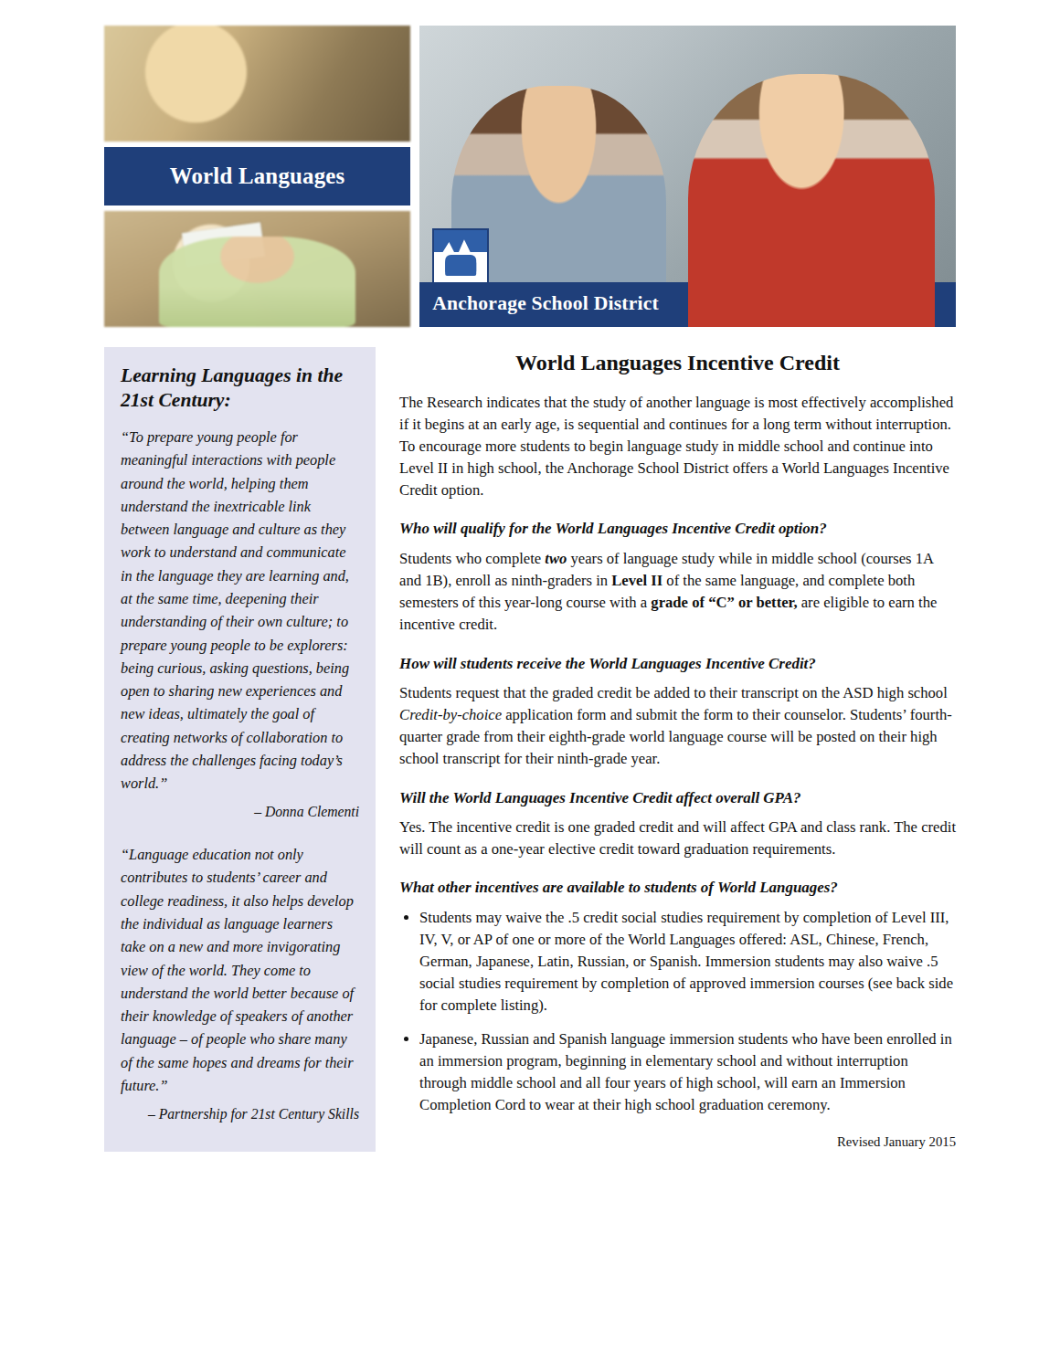World Languages
Anchorage School District
Learning Languages in the 21st Century:
“To prepare young people for meaningful interactions with people around the world, helping them understand the inextricable link between language and culture as they work to understand and communicate in the language they are learning and, at the same time, deepening their understanding of their own culture; to prepare young people to be explorers: being curious, asking questions, being open to sharing new experiences and new ideas, ultimately the goal of creating networks of collaboration to address the challenges facing today’s world.”
– Donna Clementi
“Language education not only contributes to students’ career and college readiness, it also helps develop the individual as language learners take on a new and more invigorating view of the world. They come to understand the world better because of their knowledge of speakers of another language – of people who share many of the same hopes and dreams for their future.”
– Partnership for 21st Century Skills
World Languages Incentive Credit
The Research indicates that the study of another language is most effectively accomplished if it begins at an early age, is sequential and continues for a long term without interruption. To encourage more students to begin language study in middle school and continue into Level II in high school, the Anchorage School District offers a World Languages Incentive Credit option.
Who will qualify for the World Languages Incentive Credit option?
Students who complete two years of language study while in middle school (courses 1A and 1B), enroll as ninth-graders in Level II of the same language, and complete both semesters of this year-long course with a grade of “C” or better, are eligible to earn the incentive credit.
How will students receive the World Languages Incentive Credit?
Students request that the graded credit be added to their transcript on the ASD high school Credit-by-choice application form and submit the form to their counselor. Students’ fourth-quarter grade from their eighth-grade world language course will be posted on their high school transcript for their ninth-grade year.
Will the World Languages Incentive Credit affect overall GPA?
Yes. The incentive credit is one graded credit and will affect GPA and class rank. The credit will count as a one-year elective credit toward graduation requirements.
What other incentives are available to students of World Languages?
Students may waive the .5 credit social studies requirement by completion of Level III, IV, V, or AP of one or more of the World Languages offered: ASL, Chinese, French, German, Japanese, Latin, Russian, or Spanish. Immersion students may also waive .5 social studies requirement by completion of approved immersion courses (see back side for complete listing).
Japanese, Russian and Spanish language immersion students who have been enrolled in an immersion program, beginning in elementary school and without interruption through middle school and all four years of high school, will earn an Immersion Completion Cord to wear at their high school graduation ceremony.
Revised January 2015